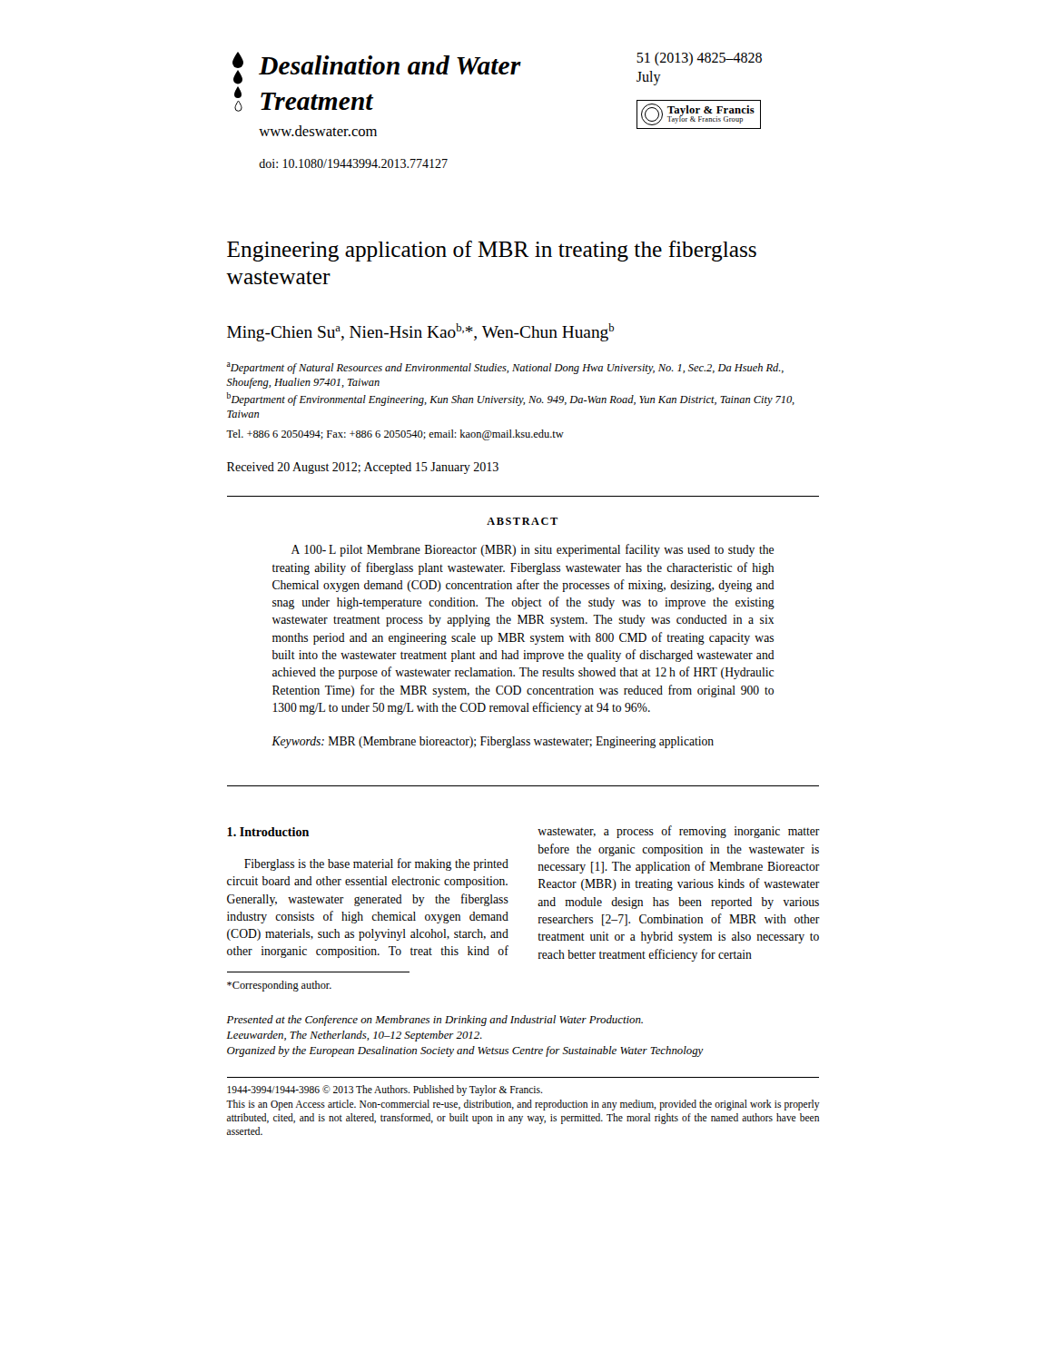Desalination and Water Treatment
www.deswater.com
doi: 10.1080/19443994.2013.774127
51 (2013) 4825–4828
July
Taylor & Francis
Taylor & Francis Group
Engineering application of MBR in treating the fiberglass
wastewater
Ming-Chien Sua, Nien-Hsin Kaob,*, Wen-Chun Huangb
aDepartment of Natural Resources and Environmental Studies, National Dong Hwa University, No. 1, Sec.2, Da Hsueh Rd., Shoufeng, Hualien 97401, Taiwan
bDepartment of Environmental Engineering, Kun Shan University, No. 949, Da-Wan Road, Yun Kan District, Tainan City 710, Taiwan
Tel. +886 6 2050494; Fax: +886 6 2050540; email: kaon@mail.ksu.edu.tw
Received 20 August 2012; Accepted 15 January 2013
ABSTRACT
A 100- L pilot Membrane Bioreactor (MBR) in situ experimental facility was used to study the treating ability of fiberglass plant wastewater. Fiberglass wastewater has the characteristic of high Chemical oxygen demand (COD) concentration after the processes of mixing, desizing, dyeing and snag under high-temperature condition. The object of the study was to improve the existing wastewater treatment process by applying the MBR system. The study was conducted in a six months period and an engineering scale up MBR system with 800 CMD of treating capacity was built into the wastewater treatment plant and had improve the quality of discharged wastewater and achieved the purpose of wastewater reclamation. The results showed that at 12 h of HRT (Hydraulic Retention Time) for the MBR system, the COD concentration was reduced from original 900 to 1300 mg/L to under 50 mg/L with the COD removal efficiency at 94 to 96%.
Keywords: MBR (Membrane bioreactor); Fiberglass wastewater; Engineering application
1. Introduction
Fiberglass is the base material for making the printed circuit board and other essential electronic composition. Generally, wastewater generated by the fiberglass industry consists of high chemical oxygen demand (COD) materials, such as polyvinyl alcohol, starch, and other inorganic composition. To treat this kind of wastewater, a process of removing inorganic matter before the organic composition in the wastewater is necessary [1]. The application of Membrane Bioreactor Reactor (MBR) in treating various kinds of wastewater and module design has been reported by various researchers [2–7]. Combination of MBR with other treatment unit or a hybrid system is also necessary to reach better treatment efficiency for certain
*Corresponding author.
Presented at the Conference on Membranes in Drinking and Industrial Water Production.
Leeuwarden, The Netherlands, 10–12 September 2012.
Organized by the European Desalination Society and Wetsus Centre for Sustainable Water Technology
1944-3994/1944-3986 © 2013 The Authors. Published by Taylor & Francis.
This is an Open Access article. Non-commercial re-use, distribution, and reproduction in any medium, provided the original work is properly attributed, cited, and is not altered, transformed, or built upon in any way, is permitted. The moral rights of the named authors have been asserted.